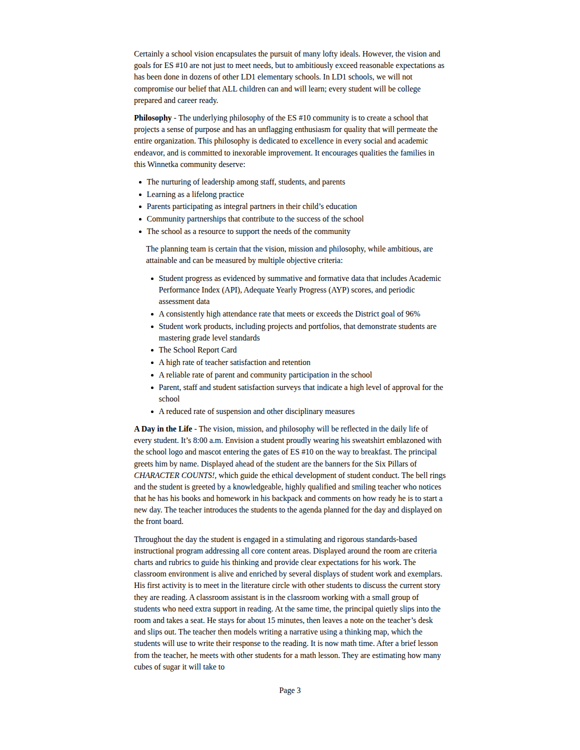Certainly a school vision encapsulates the pursuit of many lofty ideals. However, the vision and goals for ES #10 are not just to meet needs, but to ambitiously exceed reasonable expectations as has been done in dozens of other LD1 elementary schools. In LD1 schools, we will not compromise our belief that ALL children can and will learn; every student will be college prepared and career ready.
Philosophy - The underlying philosophy of the ES #10 community is to create a school that projects a sense of purpose and has an unflagging enthusiasm for quality that will permeate the entire organization. This philosophy is dedicated to excellence in every social and academic endeavor, and is committed to inexorable improvement. It encourages qualities the families in this Winnetka community deserve:
The nurturing of leadership among staff, students, and parents
Learning as a lifelong practice
Parents participating as integral partners in their child’s education
Community partnerships that contribute to the success of the school
The school as a resource to support the needs of the community
The planning team is certain that the vision, mission and philosophy, while ambitious, are attainable and can be measured by multiple objective criteria:
Student progress as evidenced by summative and formative data that includes Academic Performance Index (API), Adequate Yearly Progress (AYP) scores, and periodic assessment data
A consistently high attendance rate that meets or exceeds the District goal of 96%
Student work products, including projects and portfolios, that demonstrate students are mastering grade level standards
The School Report Card
A high rate of teacher satisfaction and retention
A reliable rate of parent and community participation in the school
Parent, staff and student satisfaction surveys that indicate a high level of approval for the school
A reduced rate of suspension and other disciplinary measures
A Day in the Life - The vision, mission, and philosophy will be reflected in the daily life of every student. It’s 8:00 a.m. Envision a student proudly wearing his sweatshirt emblazoned with the school logo and mascot entering the gates of ES #10 on the way to breakfast. The principal greets him by name. Displayed ahead of the student are the banners for the Six Pillars of CHARACTER COUNTS!, which guide the ethical development of student conduct. The bell rings and the student is greeted by a knowledgeable, highly qualified and smiling teacher who notices that he has his books and homework in his backpack and comments on how ready he is to start a new day. The teacher introduces the students to the agenda planned for the day and displayed on the front board.
Throughout the day the student is engaged in a stimulating and rigorous standards-based instructional program addressing all core content areas. Displayed around the room are criteria charts and rubrics to guide his thinking and provide clear expectations for his work. The classroom environment is alive and enriched by several displays of student work and exemplars. His first activity is to meet in the literature circle with other students to discuss the current story they are reading. A classroom assistant is in the classroom working with a small group of students who need extra support in reading. At the same time, the principal quietly slips into the room and takes a seat. He stays for about 15 minutes, then leaves a note on the teacher’s desk and slips out. The teacher then models writing a narrative using a thinking map, which the students will use to write their response to the reading. It is now math time. After a brief lesson from the teacher, he meets with other students for a math lesson. They are estimating how many cubes of sugar it will take to
Page 3